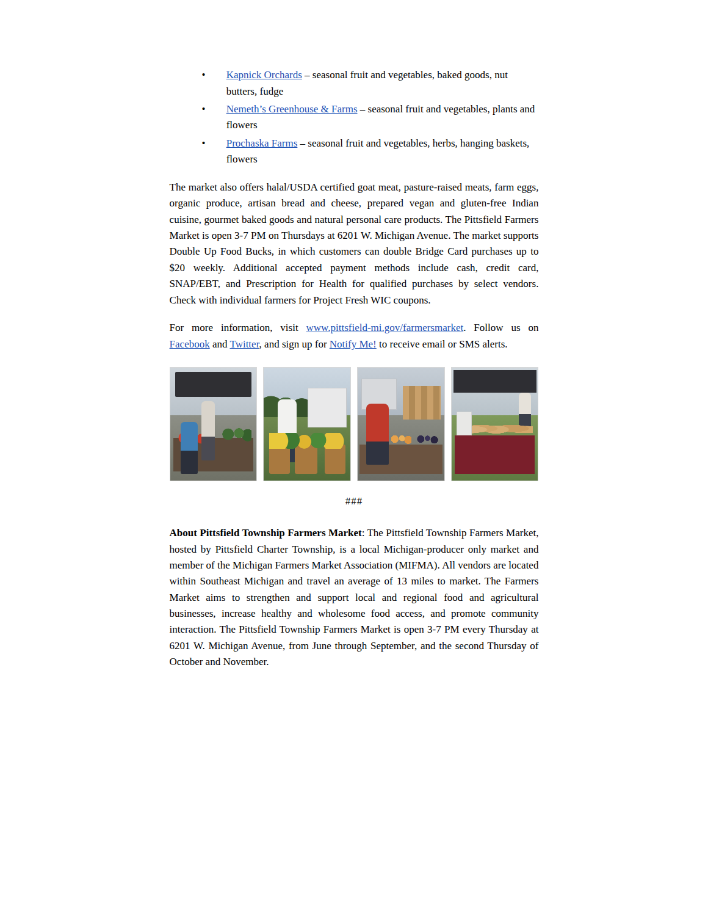Kapnick Orchards – seasonal fruit and vegetables, baked goods, nut butters, fudge
Nemeth’s Greenhouse & Farms – seasonal fruit and vegetables, plants and flowers
Prochaska Farms – seasonal fruit and vegetables, herbs, hanging baskets, flowers
The market also offers halal/USDA certified goat meat, pasture-raised meats, farm eggs, organic produce, artisan bread and cheese, prepared vegan and gluten-free Indian cuisine, gourmet baked goods and natural personal care products. The Pittsfield Farmers Market is open 3-7 PM on Thursdays at 6201 W. Michigan Avenue. The market supports Double Up Food Bucks, in which customers can double Bridge Card purchases up to $20 weekly. Additional accepted payment methods include cash, credit card, SNAP/EBT, and Prescription for Health for qualified purchases by select vendors. Check with individual farmers for Project Fresh WIC coupons.
For more information, visit www.pittsfield-mi.gov/farmersmarket. Follow us on Facebook and Twitter, and sign up for Notify Me! to receive email or SMS alerts.
###
About Pittsfield Township Farmers Market: The Pittsfield Township Farmers Market, hosted by Pittsfield Charter Township, is a local Michigan-producer only market and member of the Michigan Farmers Market Association (MIFMA). All vendors are located within Southeast Michigan and travel an average of 13 miles to market. The Farmers Market aims to strengthen and support local and regional food and agricultural businesses, increase healthy and wholesome food access, and promote community interaction. The Pittsfield Township Farmers Market is open 3-7 PM every Thursday at 6201 W. Michigan Avenue, from June through September, and the second Thursday of October and November.